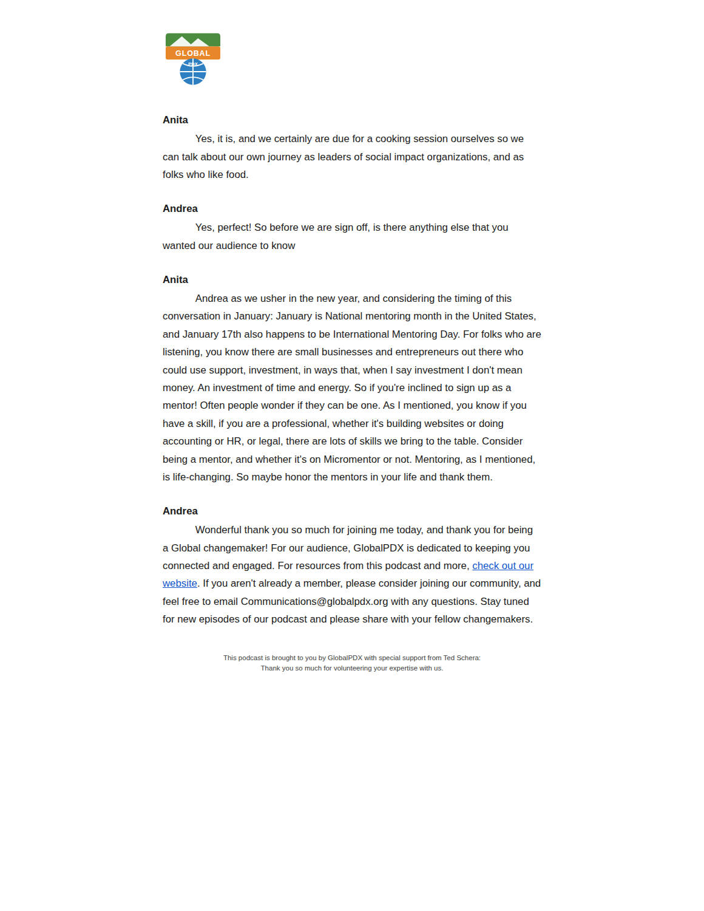GLOBAL PDX
Anita
Yes, it is, and we certainly are due for a cooking session ourselves so we can talk about our own journey as leaders of social impact organizations, and as folks who like food.
Andrea
Yes, perfect! So before we are sign off, is there anything else that you wanted our audience to know
Anita
Andrea as we usher in the new year, and considering the timing of this conversation in January: January is National mentoring month in the United States, and January 17th also happens to be International Mentoring Day. For folks who are listening, you know there are small businesses and entrepreneurs out there who could use support, investment, in ways that, when I say investment I don't mean money. An investment of time and energy. So if you're inclined to sign up as a mentor! Often people wonder if they can be one. As I mentioned, you know if you have a skill, if you are a professional, whether it's building websites or doing accounting or HR, or legal, there are lots of skills we bring to the table. Consider being a mentor, and whether it's on Micromentor or not. Mentoring, as I mentioned, is life-changing. So maybe honor the mentors in your life and thank them.
Andrea
Wonderful thank you so much for joining me today, and thank you for being a Global changemaker! For our audience, GlobalPDX is dedicated to keeping you connected and engaged. For resources from this podcast and more, check out our website. If you aren't already a member, please consider joining our community, and feel free to email Communications@globalpdx.org with any questions. Stay tuned for new episodes of our podcast and please share with your fellow changemakers.
This podcast is brought to you by GlobalPDX with special support from Ted Schera:
Thank you so much for volunteering your expertise with us.